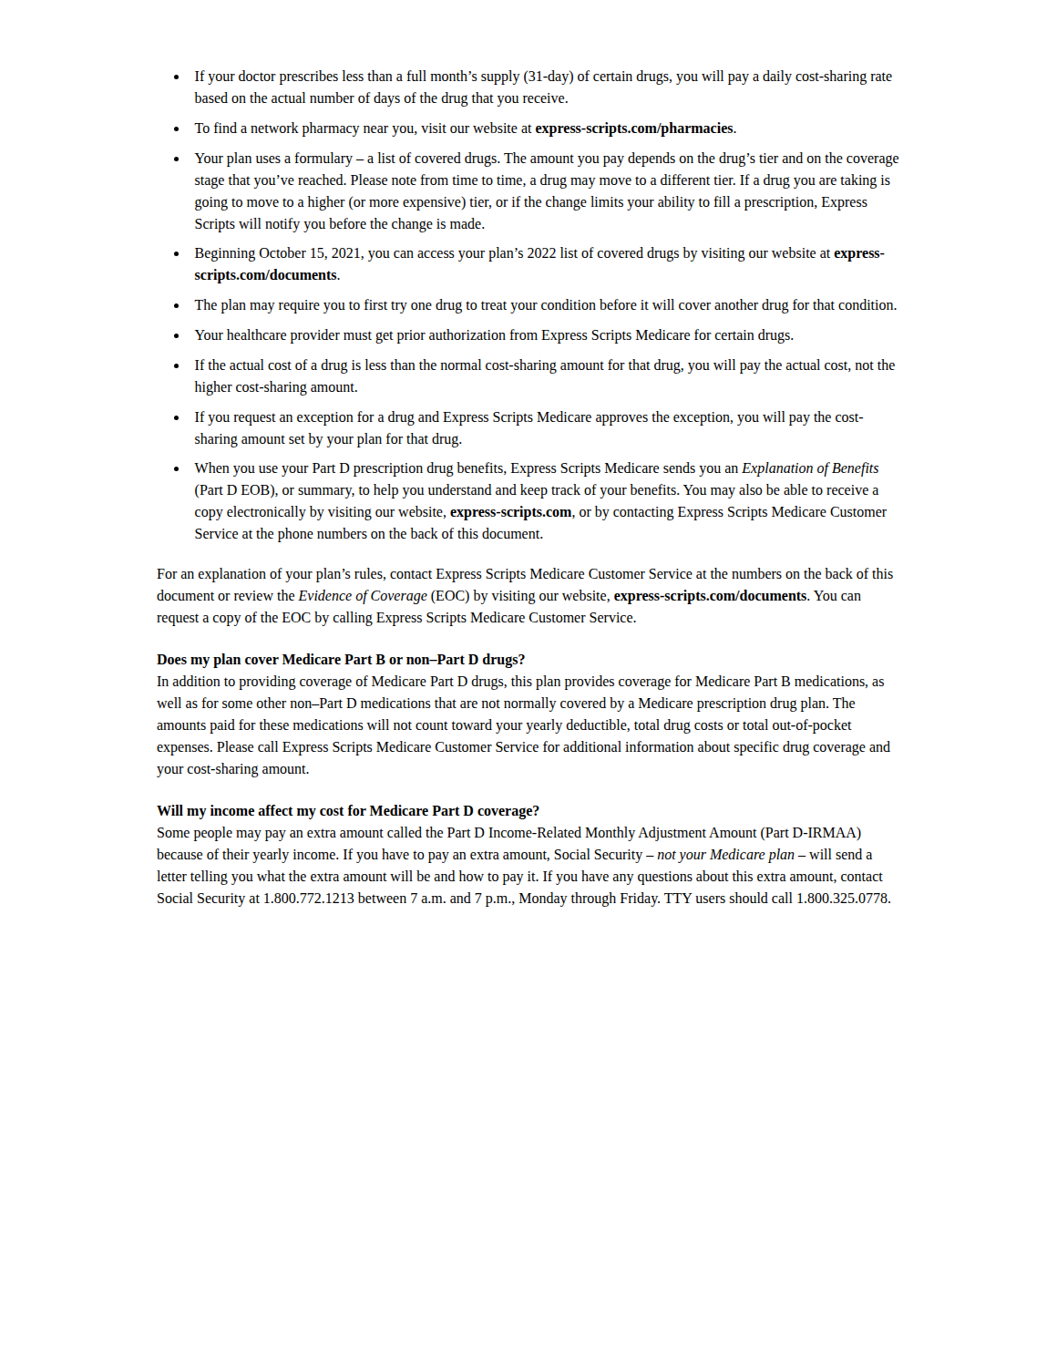If your doctor prescribes less than a full month’s supply (31-day) of certain drugs, you will pay a daily cost-sharing rate based on the actual number of days of the drug that you receive.
To find a network pharmacy near you, visit our website at express-scripts.com/pharmacies.
Your plan uses a formulary – a list of covered drugs. The amount you pay depends on the drug’s tier and on the coverage stage that you’ve reached. Please note from time to time, a drug may move to a different tier. If a drug you are taking is going to move to a higher (or more expensive) tier, or if the change limits your ability to fill a prescription, Express Scripts will notify you before the change is made.
Beginning October 15, 2021, you can access your plan’s 2022 list of covered drugs by visiting our website at express-scripts.com/documents.
The plan may require you to first try one drug to treat your condition before it will cover another drug for that condition.
Your healthcare provider must get prior authorization from Express Scripts Medicare for certain drugs.
If the actual cost of a drug is less than the normal cost-sharing amount for that drug, you will pay the actual cost, not the higher cost-sharing amount.
If you request an exception for a drug and Express Scripts Medicare approves the exception, you will pay the cost-sharing amount set by your plan for that drug.
When you use your Part D prescription drug benefits, Express Scripts Medicare sends you an Explanation of Benefits (Part D EOB), or summary, to help you understand and keep track of your benefits. You may also be able to receive a copy electronically by visiting our website, express-scripts.com, or by contacting Express Scripts Medicare Customer Service at the phone numbers on the back of this document.
For an explanation of your plan’s rules, contact Express Scripts Medicare Customer Service at the numbers on the back of this document or review the Evidence of Coverage (EOC) by visiting our website, express-scripts.com/documents. You can request a copy of the EOC by calling Express Scripts Medicare Customer Service.
Does my plan cover Medicare Part B or non–Part D drugs?
In addition to providing coverage of Medicare Part D drugs, this plan provides coverage for Medicare Part B medications, as well as for some other non–Part D medications that are not normally covered by a Medicare prescription drug plan. The amounts paid for these medications will not count toward your yearly deductible, total drug costs or total out-of-pocket expenses. Please call Express Scripts Medicare Customer Service for additional information about specific drug coverage and your cost-sharing amount.
Will my income affect my cost for Medicare Part D coverage?
Some people may pay an extra amount called the Part D Income-Related Monthly Adjustment Amount (Part D-IRMAA) because of their yearly income. If you have to pay an extra amount, Social Security – not your Medicare plan – will send a letter telling you what the extra amount will be and how to pay it. If you have any questions about this extra amount, contact Social Security at 1.800.772.1213 between 7 a.m. and 7 p.m., Monday through Friday. TTY users should call 1.800.325.0778.